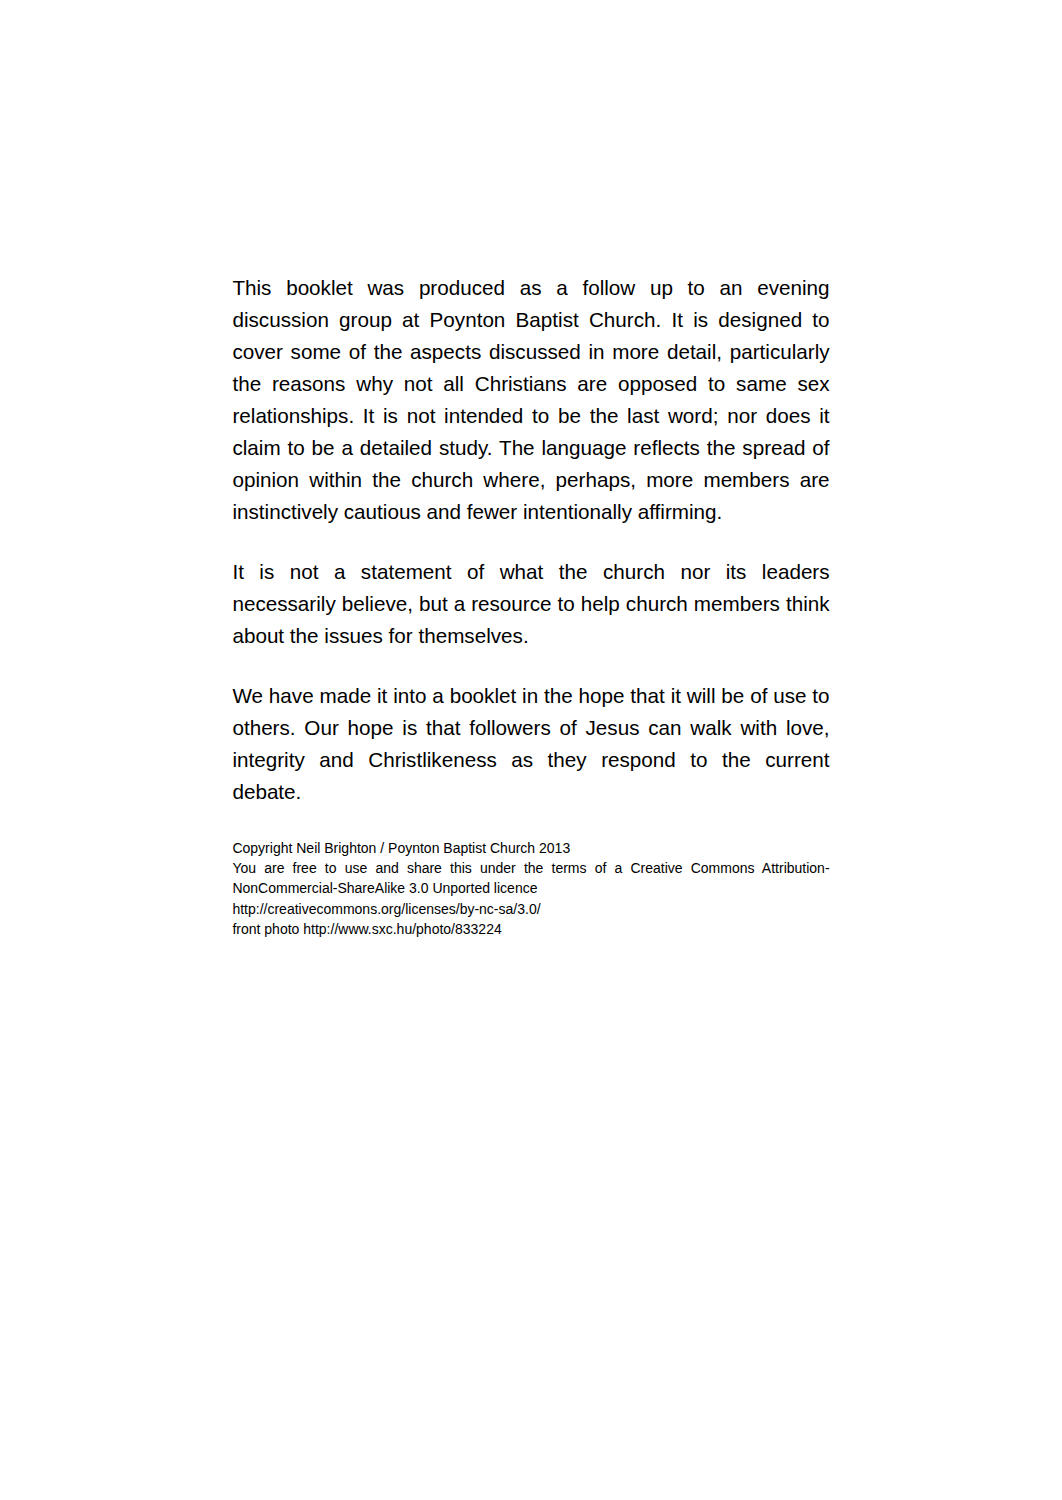This booklet was produced as a follow up to an evening discussion group at Poynton Baptist Church. It is designed to cover some of the aspects discussed in more detail, particularly the reasons why not all Christians are opposed to same sex relationships. It is not intended to be the last word; nor does it claim to be a detailed study. The language reflects the spread of opinion within the church where, perhaps, more members are instinctively cautious and fewer intentionally affirming.
It is not a statement of what the church nor its leaders necessarily believe, but a resource to help church members think about the issues for themselves.
We have made it into a booklet in the hope that it will be of use to others. Our hope is that followers of Jesus can walk with love, integrity and Christlikeness as they respond to the current debate.
Copyright Neil Brighton / Poynton Baptist Church 2013
You are free to use and share this under the terms of a Creative Commons Attribution-NonCommercial-ShareAlike 3.0 Unported licence
http://creativecommons.org/licenses/by-nc-sa/3.0/
front photo http://www.sxc.hu/photo/833224